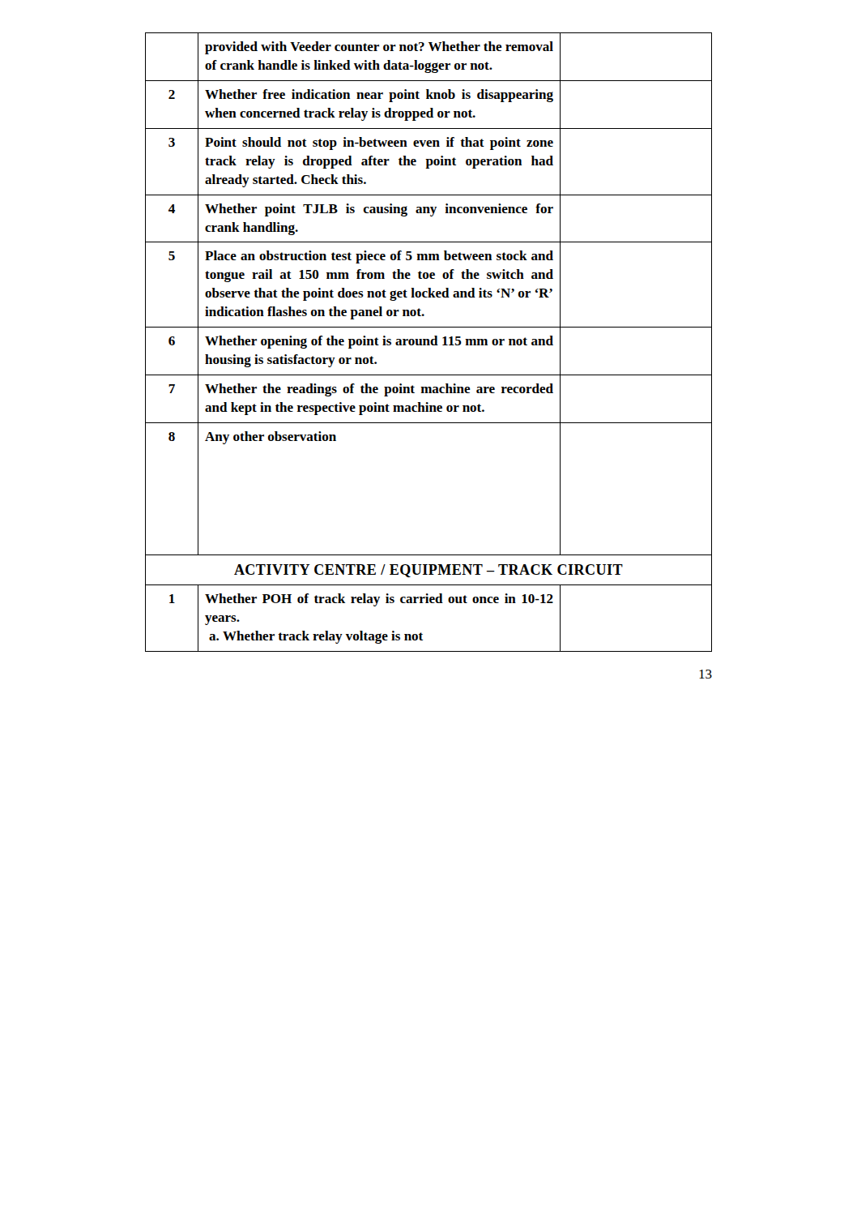| | provided with Veeder counter or not? Whether the removal of crank handle is linked with data-logger or not. | |
| 2 | Whether free indication near point knob is disappearing when concerned track relay is dropped or not. | |
| 3 | Point should not stop in-between even if that point zone track relay is dropped after the point operation had already started. Check this. | |
| 4 | Whether point TJLB is causing any inconvenience for crank handling. | |
| 5 | Place an obstruction test piece of 5 mm between stock and tongue rail at 150 mm from the toe of the switch and observe that the point does not get locked and its ‘N’ or ‘R’ indication flashes on the panel or not. | |
| 6 | Whether opening of the point is around 115 mm or not and housing is satisfactory or not. | |
| 7 | Whether the readings of the point machine are recorded and kept in the respective point machine or not. | |
| 8 | Any other observation | |
| ACTIVITY CENTRE / EQUIPMENT – TRACK CIRCUIT |
| 1 | Whether POH of track relay is carried out once in 10-12 years. Whether track relay voltage is not | |
13